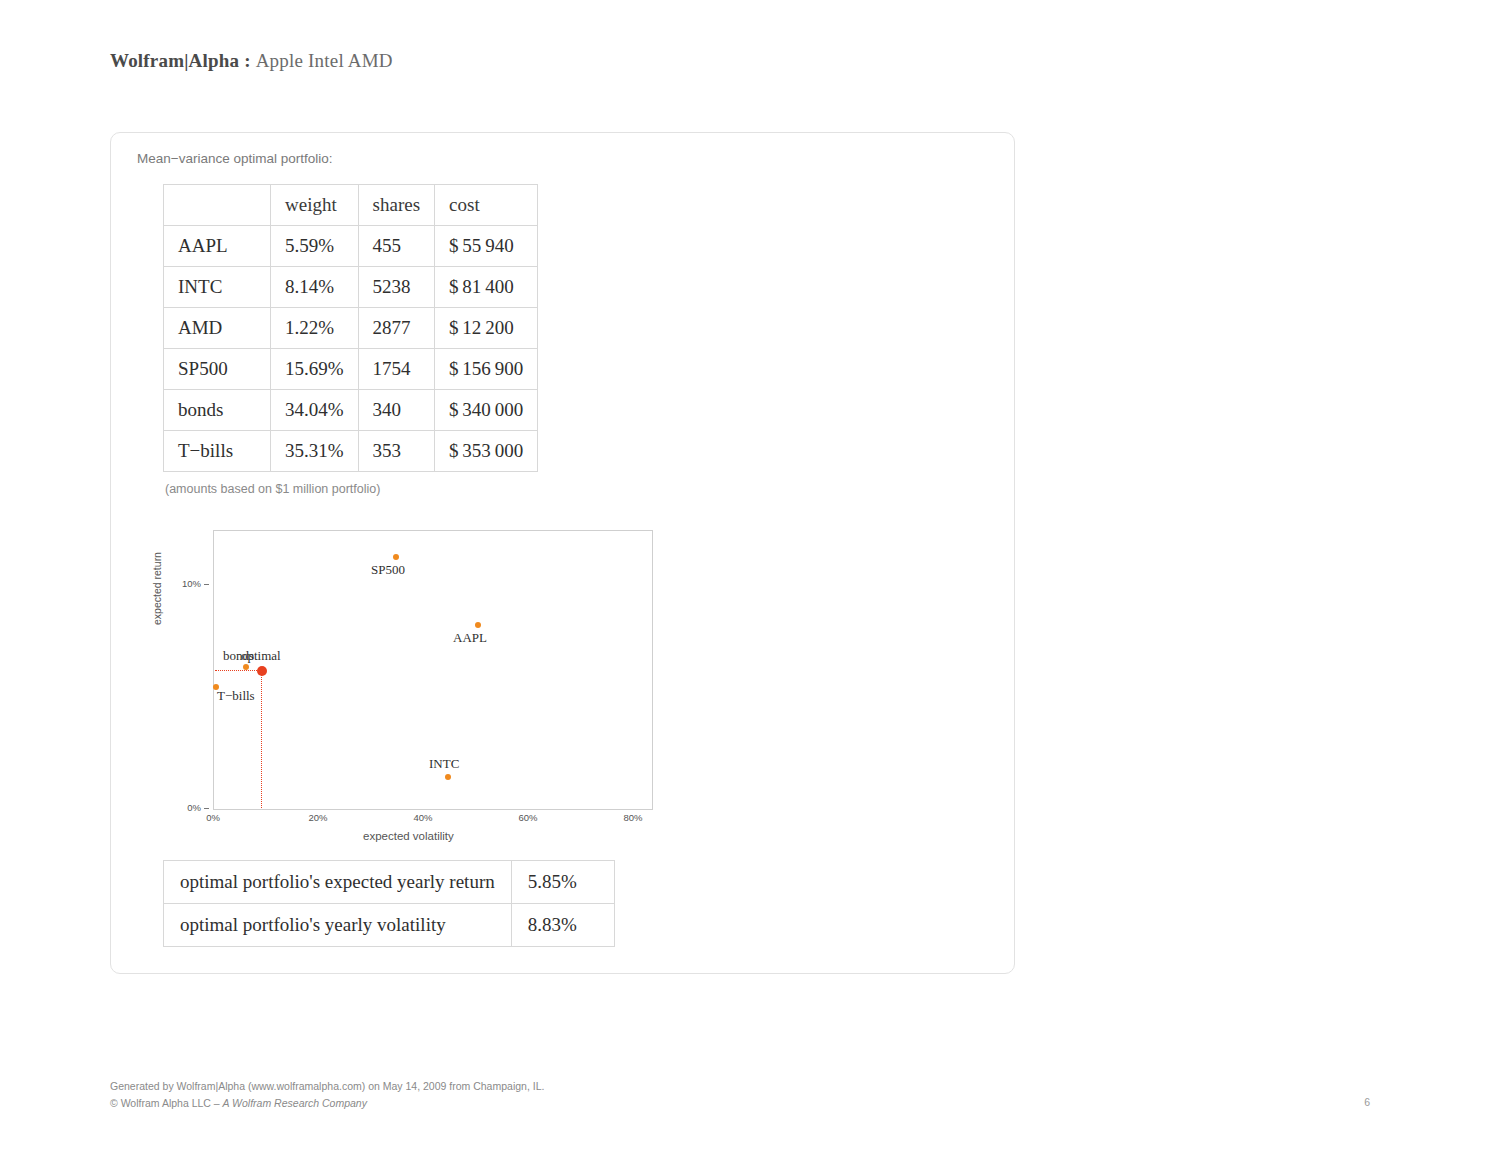Wolfram|Alpha : Apple Intel AMD
Mean−variance optimal portfolio:
| | weight | shares | cost |
| AAPL | 5.59% | 455 | $ 55 940 |
| INTC | 8.14% | 5238 | $ 81 400 |
| AMD | 1.22% | 2877 | $ 12 200 |
| SP500 | 15.69% | 1754 | $ 156 900 |
| bonds | 34.04% | 340 | $ 340 000 |
| T−bills | 35.31% | 353 | $ 353 000 |
(amounts based on $1 million portfolio)
expected return
expected volatility
10%
0%
0%
20%
40%
60%
80%
SP500
AAPL
bonds
optimal
T−bills
INTC
| optimal portfolio's expected yearly return | 5.85% |
| optimal portfolio's yearly volatility | 8.83% |
Generated by Wolfram|Alpha (www.wolframalpha.com) on May 14, 2009 from Champaign, IL.
© Wolfram Alpha LLC – A Wolfram Research Company
6